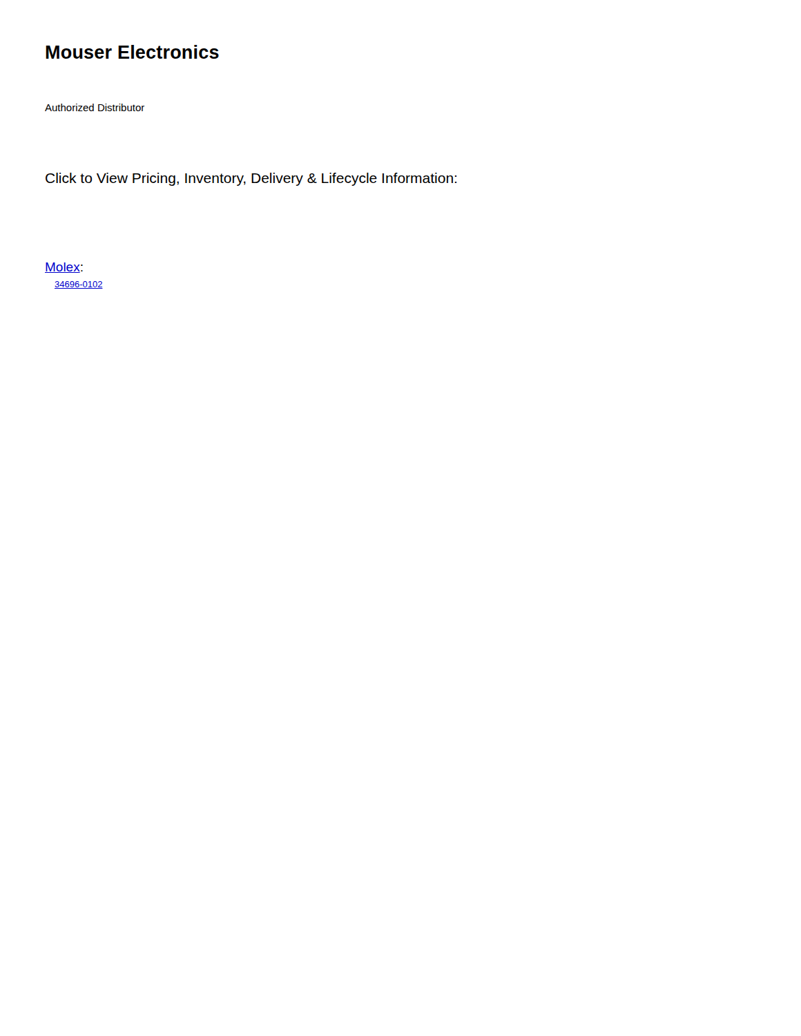Mouser Electronics
Authorized Distributor
Click to View Pricing, Inventory, Delivery & Lifecycle Information:
Molex:
34696-0102